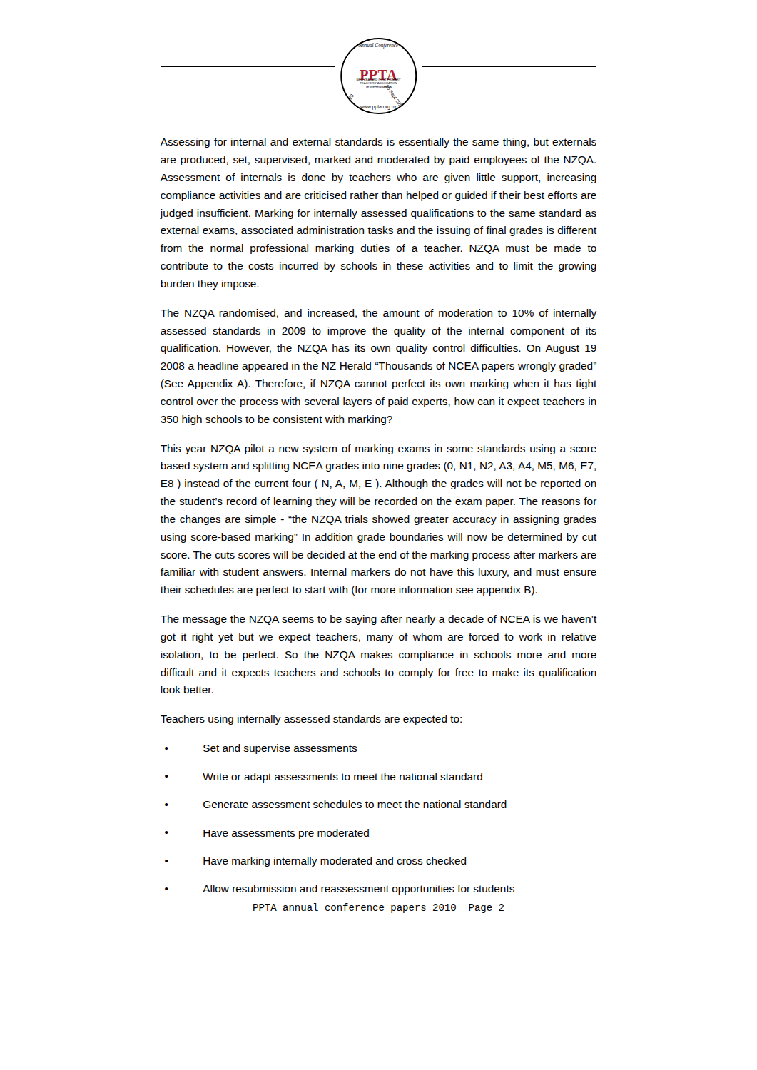Annual Conference
PPTA
NEW ZEALAND POST PRIMARY
TEACHERS' ASSOCIATION
TE WEHENGARUA
www.ppta.org.nz
28
30 Sept 2010
Assessing for internal and external standards is essentially the same thing, but externals are produced, set, supervised, marked and moderated by paid employees of the NZQA. Assessment of internals is done by teachers who are given little support, increasing compliance activities and are criticised rather than helped or guided if their best efforts are judged insufficient. Marking for internally assessed qualifications to the same standard as external exams, associated administration tasks and the issuing of final grades is different from the normal professional marking duties of a teacher. NZQA must be made to contribute to the costs incurred by schools in these activities and to limit the growing burden they impose.
The NZQA randomised, and increased, the amount of moderation to 10% of internally assessed standards in 2009 to improve the quality of the internal component of its qualification. However, the NZQA has its own quality control difficulties. On August 19 2008 a headline appeared in the NZ Herald “Thousands of NCEA papers wrongly graded” (See Appendix A). Therefore, if NZQA cannot perfect its own marking when it has tight control over the process with several layers of paid experts, how can it expect teachers in 350 high schools to be consistent with marking?
This year NZQA pilot a new system of marking exams in some standards using a score based system and splitting NCEA grades into nine grades (0, N1, N2, A3, A4, M5, M6, E7, E8 ) instead of the current four ( N, A, M, E ). Although the grades will not be reported on the student’s record of learning they will be recorded on the exam paper. The reasons for the changes are simple - “the NZQA trials showed greater accuracy in assigning grades using score-based marking” In addition grade boundaries will now be determined by cut score. The cuts scores will be decided at the end of the marking process after markers are familiar with student answers. Internal markers do not have this luxury, and must ensure their schedules are perfect to start with (for more information see appendix B).
The message the NZQA seems to be saying after nearly a decade of NCEA is we haven’t got it right yet but we expect teachers, many of whom are forced to work in relative isolation, to be perfect. So the NZQA makes compliance in schools more and more difficult and it expects teachers and schools to comply for free to make its qualification look better.
Teachers using internally assessed standards are expected to:
Set and supervise assessments
Write or adapt assessments to meet the national standard
Generate assessment schedules to meet the national standard
Have assessments pre moderated
Have marking internally moderated and cross checked
Allow resubmission and reassessment opportunities for students
PPTA annual conference papers 2010 Page 2